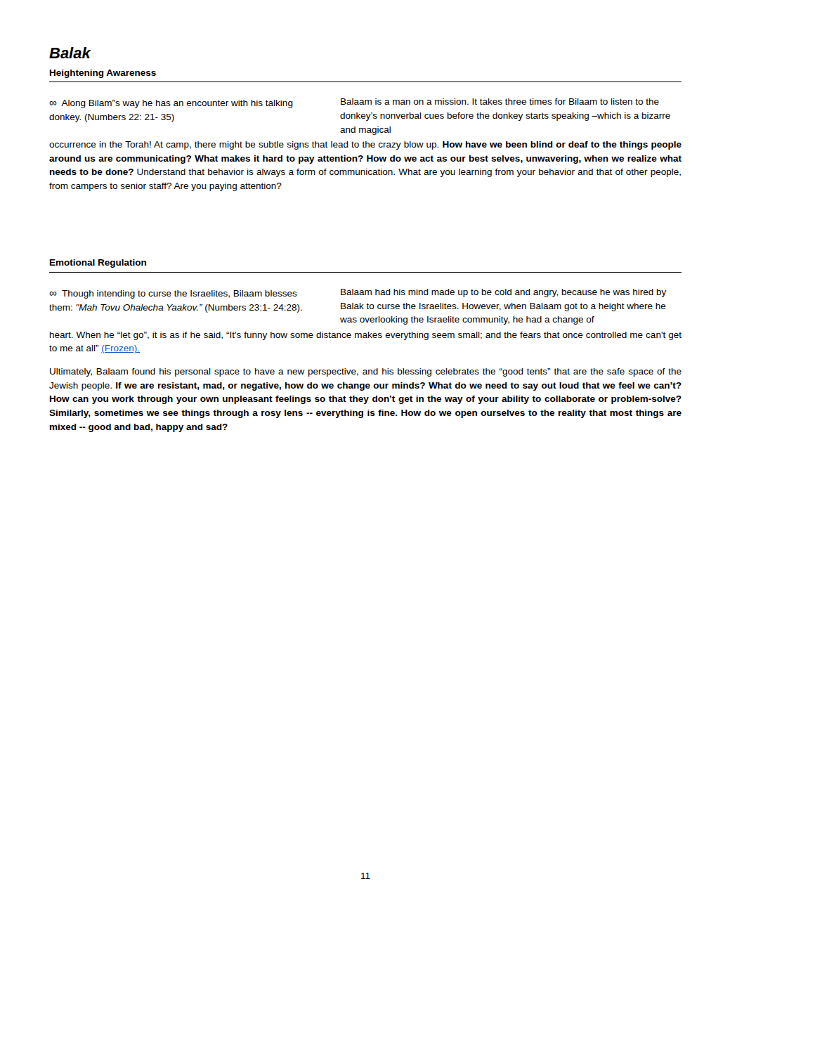Balak
Heightening Awareness
∞ Along Bilam”s way he has an encounter with his talking donkey. (Numbers 22: 21- 35)
Balaam is a man on a mission. It takes three times for Bilaam to listen to the donkey’s nonverbal cues before the donkey starts speaking –which is a bizarre and magical
occurrence in the Torah! At camp, there might be subtle signs that lead to the crazy blow up. How have we been blind or deaf to the things people around us are communicating? What makes it hard to pay attention? How do we act as our best selves, unwavering, when we realize what needs to be done? Understand that behavior is always a form of communication. What are you learning from your behavior and that of other people, from campers to senior staff? Are you paying attention?
Emotional Regulation
∞ Though intending to curse the Israelites, Bilaam blesses them: "Mah Tovu Ohalecha Yaakov.” (Numbers 23:1- 24:28).
Balaam had his mind made up to be cold and angry, because he was hired by Balak to curse the Israelites. However, when Balaam got to a height where he was overlooking the Israelite community, he had a change of
heart. When he “let go”, it is as if he said, “It's funny how some distance makes everything seem small; and the fears that once controlled me can't get to me at all” (Frozen).
Ultimately, Balaam found his personal space to have a new perspective, and his blessing celebrates the “good tents” that are the safe space of the Jewish people. If we are resistant, mad, or negative, how do we change our minds? What do we need to say out loud that we feel we can’t? How can you work through your own unpleasant feelings so that they don’t get in the way of your ability to collaborate or problem-solve? Similarly, sometimes we see things through a rosy lens -- everything is fine. How do we open ourselves to the reality that most things are mixed -- good and bad, happy and sad?
11